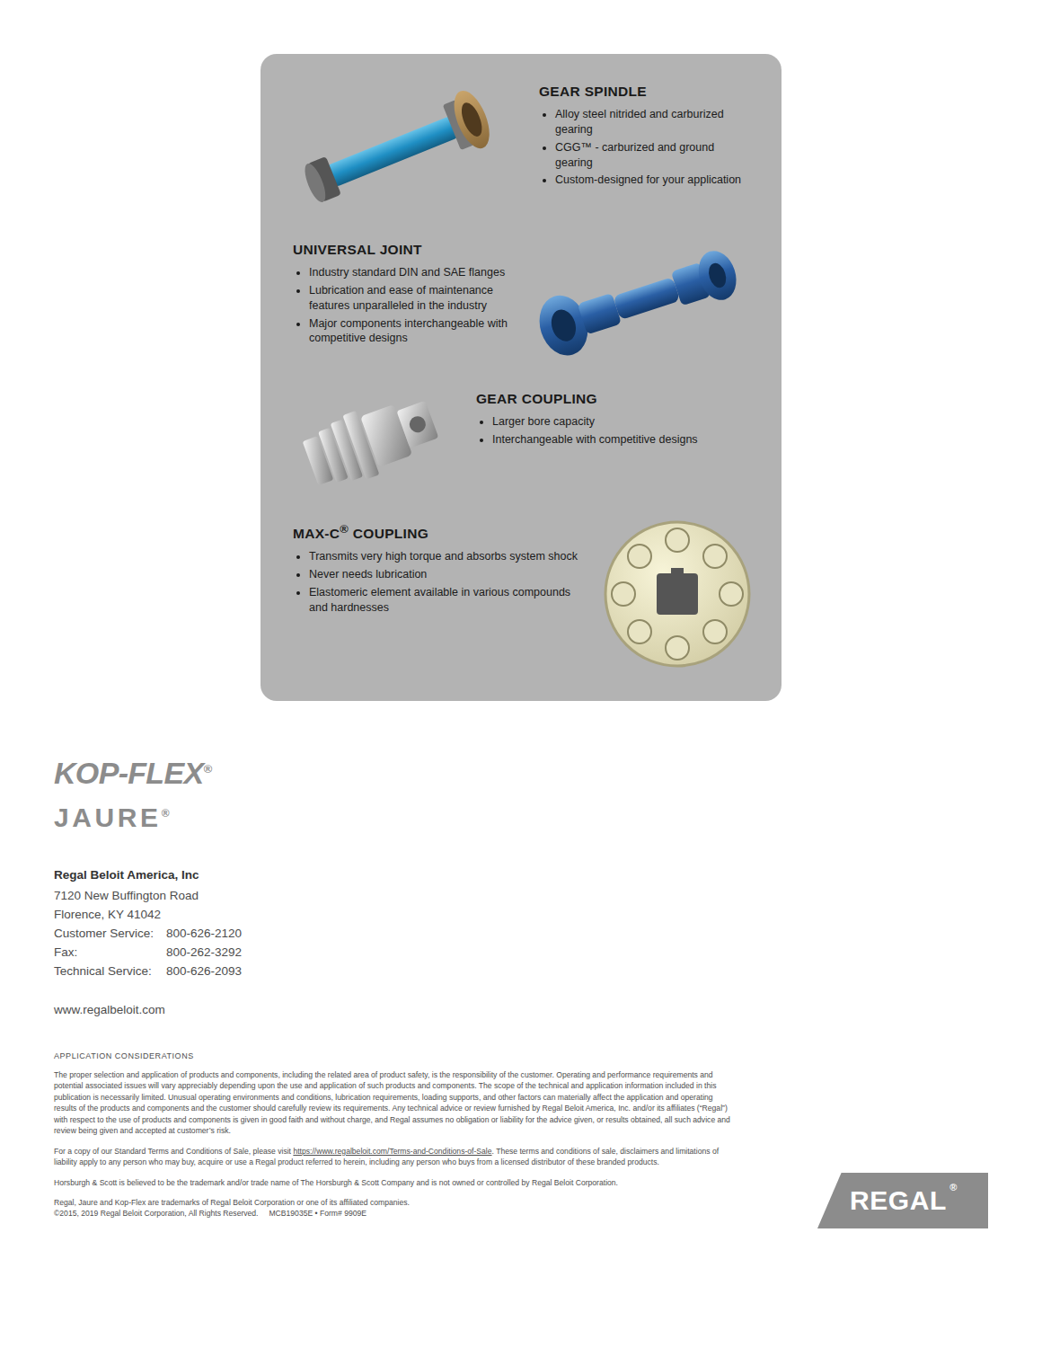Gear Spindle
Alloy steel nitrided and carburized gearing
CGG™ - carburized and ground gearing
Custom-designed for your application
Universal Joint
Industry standard DIN and SAE flanges
Lubrication and ease of maintenance features unparalleled in the industry
Major components interchangeable with competitive designs
Gear Coupling
Larger bore capacity
Interchangeable with competitive designs
Max-C® Coupling
Transmits very high torque and absorbs system shock
Never needs lubrication
Elastomeric element available in various compounds and hardnesses
KOP-FLEX®
JAURE®
Regal Beloit America, Inc
7120 New Buffington Road
Florence, KY 41042
| Customer Service: | 800-626-2120 |
| Fax: | 800-262-3292 |
| Technical Service: | 800-626-2093 |
www.regalbeloit.com
APPLICATION CONSIDERATIONS
The proper selection and application of products and components, including the related area of product safety, is the responsibility of the customer. Operating and performance requirements and potential associated issues will vary appreciably depending upon the use and application of such products and components. The scope of the technical and application information included in this publication is necessarily limited. Unusual operating environments and conditions, lubrication requirements, loading supports, and other factors can materially affect the application and operating results of the products and components and the customer should carefully review its requirements. Any technical advice or review furnished by Regal Beloit America, Inc. and/or its affiliates (“Regal”) with respect to the use of products and components is given in good faith and without charge, and Regal assumes no obligation or liability for the advice given, or results obtained, all such advice and review being given and accepted at customer’s risk.
For a copy of our Standard Terms and Conditions of Sale, please visit https://www.regalbeloit.com/Terms-and-Conditions-of-Sale. These terms and conditions of sale, disclaimers and limitations of liability apply to any person who may buy, acquire or use a Regal product referred to herein, including any person who buys from a licensed distributor of these branded products.
Horsburgh & Scott is believed to be the trademark and/or trade name of The Horsburgh & Scott Company and is not owned or controlled by Regal Beloit Corporation.
Regal, Jaure and Kop-Flex are trademarks of Regal Beloit Corporation or one of its affiliated companies.
©2015, 2019 Regal Beloit Corporation, All Rights Reserved. MCB19035E • Form# 9909E
REGAL®